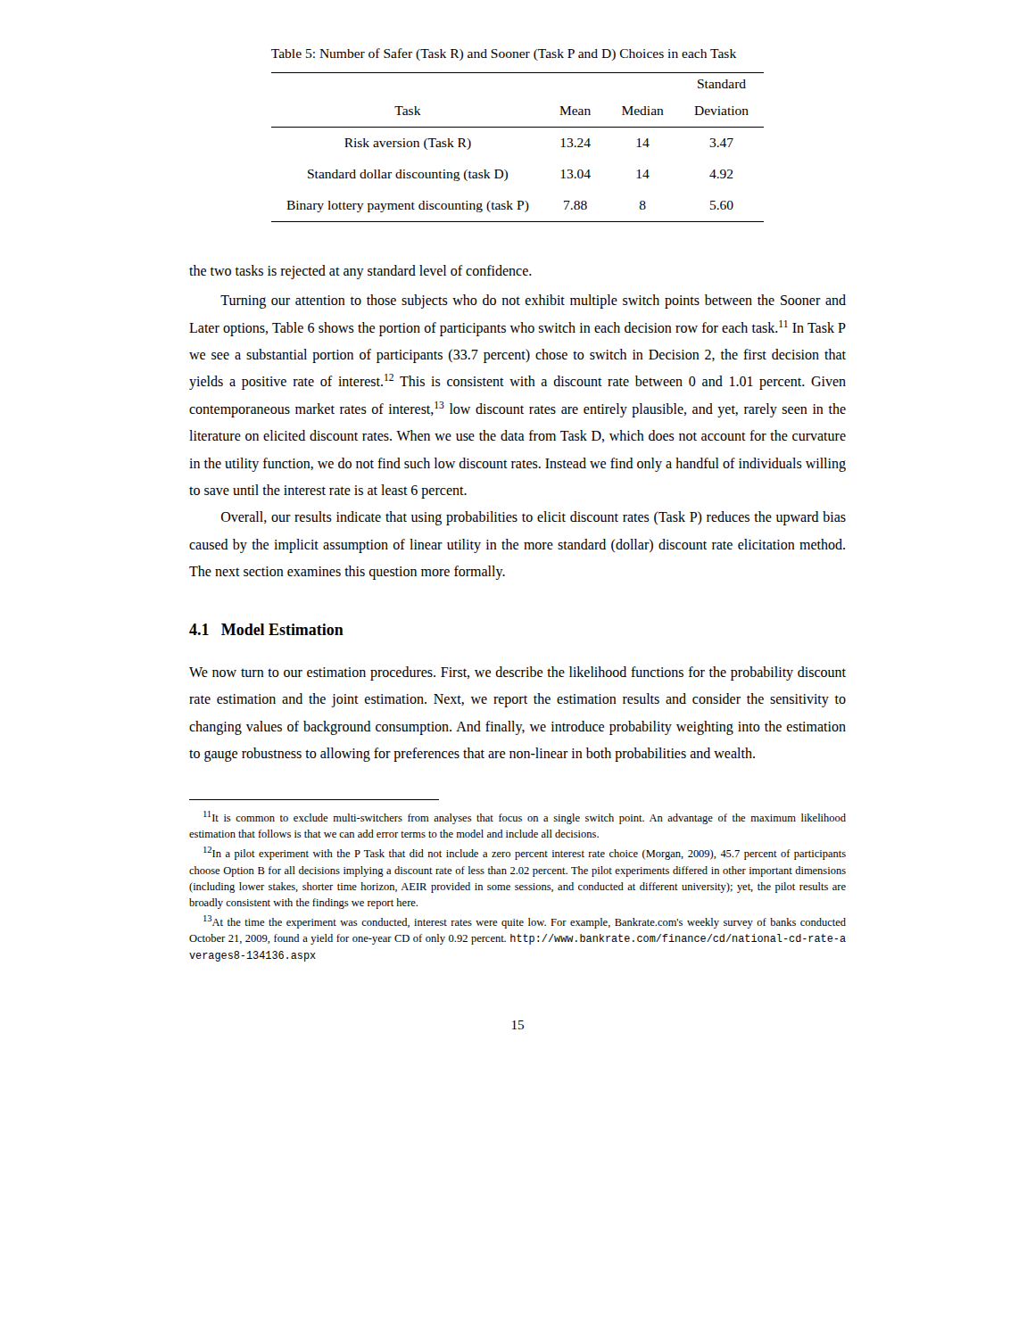Table 5: Number of Safer (Task R) and Sooner (Task P and D) Choices in each Task
| | | | Standard |
| --- | --- | --- | --- |
| Task | Mean | Median | Deviation |
| Risk aversion (Task R) | 13.24 | 14 | 3.47 |
| Standard dollar discounting (task D) | 13.04 | 14 | 4.92 |
| Binary lottery payment discounting (task P) | 7.88 | 8 | 5.60 |
the two tasks is rejected at any standard level of confidence.
Turning our attention to those subjects who do not exhibit multiple switch points between the Sooner and Later options, Table 6 shows the portion of participants who switch in each decision row for each task.11 In Task P we see a substantial portion of participants (33.7 percent) chose to switch in Decision 2, the first decision that yields a positive rate of interest.12 This is consistent with a discount rate between 0 and 1.01 percent. Given contemporaneous market rates of interest,13 low discount rates are entirely plausible, and yet, rarely seen in the literature on elicited discount rates. When we use the data from Task D, which does not account for the curvature in the utility function, we do not find such low discount rates. Instead we find only a handful of individuals willing to save until the interest rate is at least 6 percent.
Overall, our results indicate that using probabilities to elicit discount rates (Task P) reduces the upward bias caused by the implicit assumption of linear utility in the more standard (dollar) discount rate elicitation method. The next section examines this question more formally.
4.1 Model Estimation
We now turn to our estimation procedures. First, we describe the likelihood functions for the probability discount rate estimation and the joint estimation. Next, we report the estimation results and consider the sensitivity to changing values of background consumption. And finally, we introduce probability weighting into the estimation to gauge robustness to allowing for preferences that are non-linear in both probabilities and wealth.
11It is common to exclude multi-switchers from analyses that focus on a single switch point. An advantage of the maximum likelihood estimation that follows is that we can add error terms to the model and include all decisions.
12In a pilot experiment with the P Task that did not include a zero percent interest rate choice (Morgan, 2009), 45.7 percent of participants choose Option B for all decisions implying a discount rate of less than 2.02 percent. The pilot experiments differed in other important dimensions (including lower stakes, shorter time horizon, AEIR provided in some sessions, and conducted at different university); yet, the pilot results are broadly consistent with the findings we report here.
13At the time the experiment was conducted, interest rates were quite low. For example, Bankrate.com's weekly survey of banks conducted October 21, 2009, found a yield for one-year CD of only 0.92 percent. http://www.bankrate.com/finance/cd/national-cd-rate-averages8-134136.aspx
15